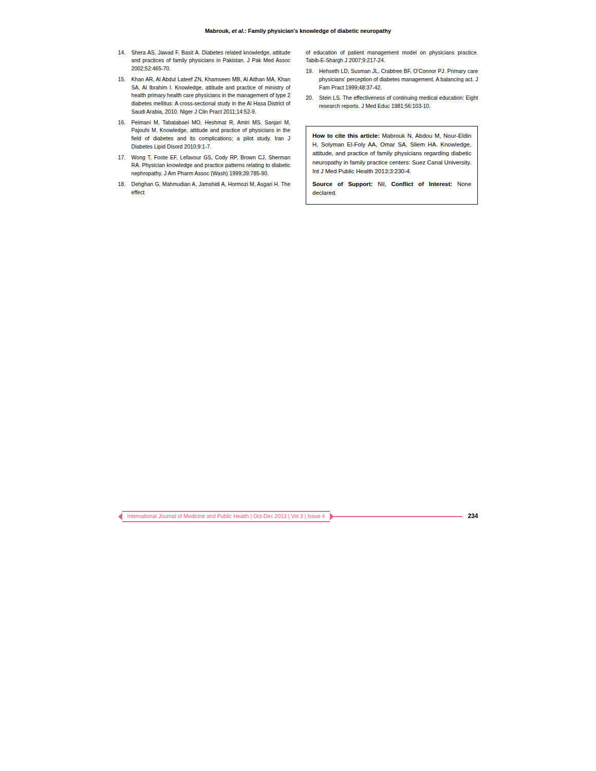Mabrouk, et al.: Family physician’s knowledge of diabetic neuropathy
14. Shera AS, Jawad F, Basit A. Diabetes related knowledge, attitude and practices of family physicians in Pakistan. J Pak Med Assoc 2002;52:465-70.
15. Khan AR, Al Abdul Lateef ZN, Khamseen MB, Al Aithan MA, Khan SA, Al Ibrahim I. Knowledge, attitude and practice of ministry of health primary health care physicians in the management of type 2 diabetes mellitus: A cross-sectional study in the Al Hasa District of Saudi Arabia, 2010. Niger J Clin Pract 2011;14:52-9.
16. Peimani M, Tabatabaei MO, Heshmat R, Amiri MS, Sanjari M, Pajouhi M. Knowledge, attitude and practice of physicians in the field of diabetes and its complications; a pilot study. Iran J Diabetes Lipid Disord 2010;9:1-7.
17. Wong T, Foote EF, Lefavour GS, Cody RP, Brown CJ, Sherman RA. Physician knowledge and practice patterns relating to diabetic nephropathy. J Am Pharm Assoc (Wash) 1999;39:785-90.
18. Dehghan G, Mahmudian A, Jamshidi A, Hormozi M, Asgari H. The effect
of education of patient management model on physicians practice. Tabib-E-Shargh J 2007;9:217-24.
19. Hehseth LD, Susman JL, Crabtree BF, O’Connor PJ. Primary care physicians’ perception of diabetes management. A balancing act. J Fam Pract 1999;48:37-42.
20. Stein LS. The effectiveness of continuing medical education: Eight research reports. J Med Educ 1981;56:103-10.
How to cite this article: Mabrouk N, Abdou M, Nour-Eldin H, Solyman El-Foly AA, Omar SA, Sliem HA. Knowledge, attitude, and practice of family physicians regarding diabetic neuropathy in family practice centers: Suez Canal University. Int J Med Public Health 2013;3:230-4.
Source of Support: Nil, Conflict of Interest: None declared.
International Journal of Medicine and Public Health | Oct-Dec 2013 | Vol 3 | Issue 4
234